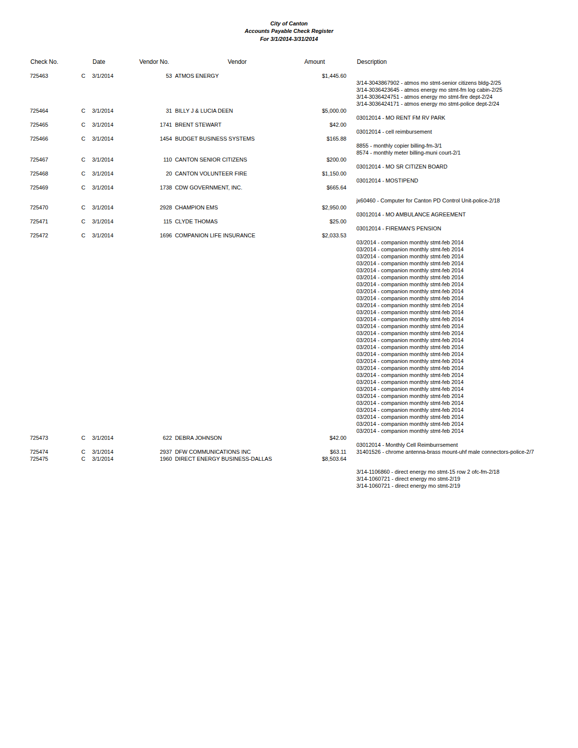City of Canton
Accounts Payable Check Register
For 3/1/2014-3/31/2014
| Check No. | | Date | Vendor No. | Vendor | Amount | Description |
| --- | --- | --- | --- | --- | --- | --- |
| 725463 | C | 3/1/2014 | 53 | ATMOS ENERGY | $1,445.60 | |
| | 3/14-3043867902 - atmos mo stmt-senior citizens bldg-2/25 |
| | 3/14-3036423645 - atmos energy mo stmt-fm log cabin-2/25 |
| | 3/14-3036424751 - atmos energy mo stmt-fire dept-2/24 |
| | 3/14-3036424171 - atmos energy mo stmt-police dept-2/24 |
| 725464 | C | 3/1/2014 | 31 | BILLY J & LUCIA DEEN | $5,000.00 | |
| | 03012014 - MO RENT FM RV PARK |
| 725465 | C | 3/1/2014 | 1741 | BRENT STEWART | $42.00 | |
| | 03012014 - cell reimbursement |
| 725466 | C | 3/1/2014 | 1454 | BUDGET BUSINESS SYSTEMS | $165.88 | |
| | 8855 - monthly copier billing-fm-3/1 |
| | 8574 - monthly meter billing-muni court-2/1 |
| 725467 | C | 3/1/2014 | 110 | CANTON SENIOR CITIZENS | $200.00 | |
| | 03012014 - MO SR CITIZEN BOARD |
| 725468 | C | 3/1/2014 | 20 | CANTON VOLUNTEER FIRE | $1,150.00 | |
| | 03012014 - MOSTIPEND |
| 725469 | C | 3/1/2014 | 1738 | CDW GOVERNMENT, INC. | $665.64 | |
| | jx60460 - Computer for Canton PD Control Unit-police-2/18 |
| 725470 | C | 3/1/2014 | 2928 | CHAMPION EMS | $2,950.00 | |
| | 03012014 - MO AMBULANCE AGREEMENT |
| 725471 | C | 3/1/2014 | 115 | CLYDE THOMAS | $25.00 | |
| | 03012014 - FIREMAN'S PENSION |
| 725472 | C | 3/1/2014 | 1696 | COMPANION LIFE INSURANCE | $2,033.53 | |
| | 03/2014 - companion monthly stmt-feb 2014 |
| | 03/2014 - companion monthly stmt-feb 2014 |
| | 03/2014 - companion monthly stmt-feb 2014 |
| | 03/2014 - companion monthly stmt-feb 2014 |
| | 03/2014 - companion monthly stmt-feb 2014 |
| | 03/2014 - companion monthly stmt-feb 2014 |
| | 03/2014 - companion monthly stmt-feb 2014 |
| | 03/2014 - companion monthly stmt-feb 2014 |
| | 03/2014 - companion monthly stmt-feb 2014 |
| | 03/2014 - companion monthly stmt-feb 2014 |
| | 03/2014 - companion monthly stmt-feb 2014 |
| | 03/2014 - companion monthly stmt-feb 2014 |
| | 03/2014 - companion monthly stmt-feb 2014 |
| | 03/2014 - companion monthly stmt-feb 2014 |
| | 03/2014 - companion monthly stmt-feb 2014 |
| | 03/2014 - companion monthly stmt-feb 2014 |
| | 03/2014 - companion monthly stmt-feb 2014 |
| | 03/2014 - companion monthly stmt-feb 2014 |
| | 03/2014 - companion monthly stmt-feb 2014 |
| | 03/2014 - companion monthly stmt-feb 2014 |
| | 03/2014 - companion monthly stmt-feb 2014 |
| | 03/2014 - companion monthly stmt-feb 2014 |
| | 03/2014 - companion monthly stmt-feb 2014 |
| | 03/2014 - companion monthly stmt-feb 2014 |
| | 03/2014 - companion monthly stmt-feb 2014 |
| | 03/2014 - companion monthly stmt-feb 2014 |
| | 03/2014 - companion monthly stmt-feb 2014 |
| | 03/2014 - companion monthly stmt-feb 2014 |
| 725473 | C | 3/1/2014 | 622 | DEBRA JOHNSON | $42.00 | |
| | 03012014 - Monthly Cell Reimburrsement |
| 725474 | C | 3/1/2014 | 2937 | DFW COMMUNICATIONS INC | $63.11 | 31401526 - chrome antenna-brass mount-uhf male connectors-police-2/7 |
| 725475 | C | 3/1/2014 | 1960 | DIRECT ENERGY BUSINESS-DALLAS | $8,503.64 | |
| | 3/14-1106860 - direct energy mo stmt-15 row 2 ofc-fm-2/18 |
| | 3/14-1060721 - direct energy mo stmt-2/19 |
| | 3/14-1060721 - direct energy mo stmt-2/19 |